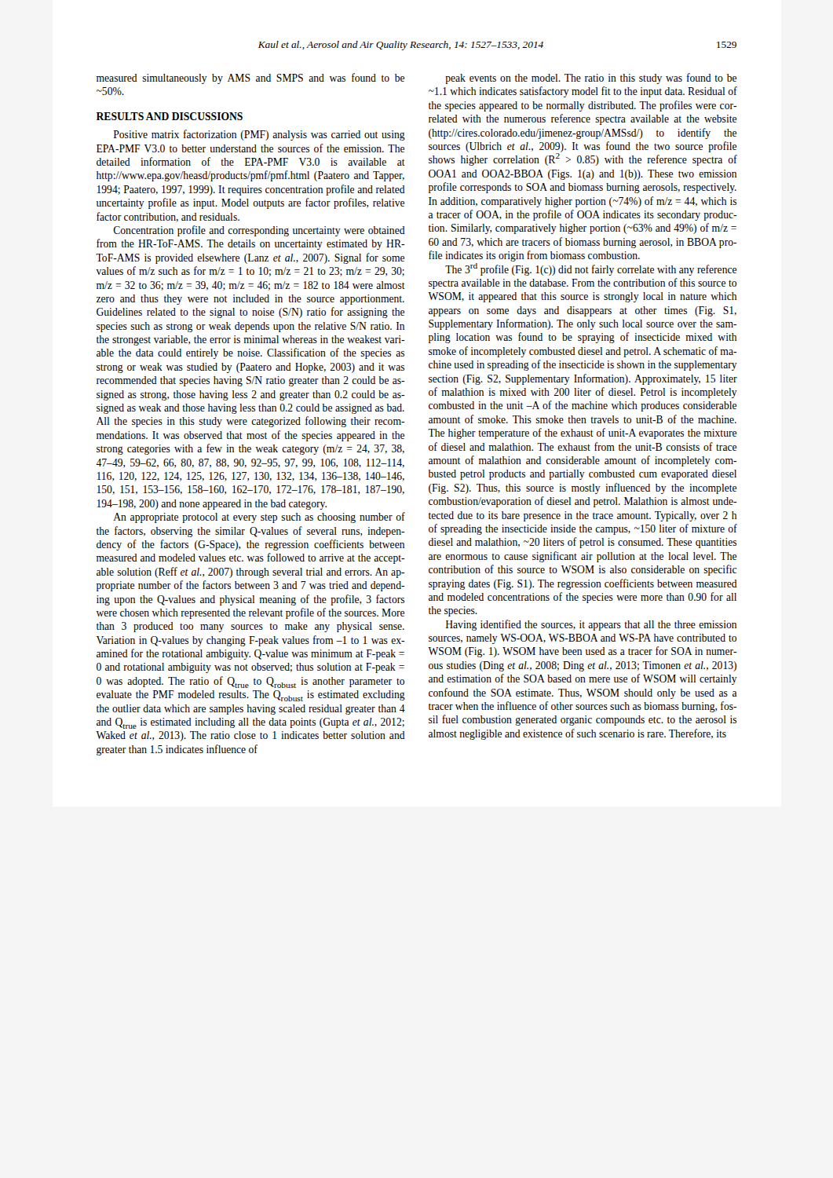Kaul et al., Aerosol and Air Quality Research, 14: 1527–1533, 2014 1529
measured simultaneously by AMS and SMPS and was found to be ~50%.
Results and Discussions
Positive matrix factorization (PMF) analysis was carried out using EPA-PMF V3.0 to better understand the sources of the emission. The detailed information of the EPA-PMF V3.0 is available at http://www.epa.gov/heasd/products/pmf/pmf.html (Paatero and Tapper, 1994; Paatero, 1997, 1999). It requires concentration profile and related uncertainty profile as input. Model outputs are factor profiles, relative factor contribution, and residuals.
Concentration profile and corresponding uncertainty were obtained from the HR-ToF-AMS. The details on uncertainty estimated by HR-ToF-AMS is provided elsewhere (Lanz et al., 2007). Signal for some values of m/z such as for m/z = 1 to 10; m/z = 21 to 23; m/z = 29, 30; m/z = 32 to 36; m/z = 39, 40; m/z = 46; m/z = 182 to 184 were almost zero and thus they were not included in the source apportionment. Guidelines related to the signal to noise (S/N) ratio for assigning the species such as strong or weak depends upon the relative S/N ratio. In the strongest variable, the error is minimal whereas in the weakest variable the data could entirely be noise. Classification of the species as strong or weak was studied by (Paatero and Hopke, 2003) and it was recommended that species having S/N ratio greater than 2 could be assigned as strong, those having less 2 and greater than 0.2 could be assigned as weak and those having less than 0.2 could be assigned as bad. All the species in this study were categorized following their recommendations. It was observed that most of the species appeared in the strong categories with a few in the weak category (m/z = 24, 37, 38, 47–49, 59–62, 66, 80, 87, 88, 90, 92–95, 97, 99, 106, 108, 112–114, 116, 120, 122, 124, 125, 126, 127, 130, 132, 134, 136–138, 140–146, 150, 151, 153–156, 158–160, 162–170, 172–176, 178–181, 187–190, 194–198, 200) and none appeared in the bad category.
An appropriate protocol at every step such as choosing number of the factors, observing the similar Q-values of several runs, independency of the factors (G-Space), the regression coefficients between measured and modeled values etc. was followed to arrive at the acceptable solution (Reff et al., 2007) through several trial and errors. An appropriate number of the factors between 3 and 7 was tried and depending upon the Q-values and physical meaning of the profile, 3 factors were chosen which represented the relevant profile of the sources. More than 3 produced too many sources to make any physical sense. Variation in Q-values by changing F-peak values from –1 to 1 was examined for the rotational ambiguity. Q-value was minimum at F-peak = 0 and rotational ambiguity was not observed; thus solution at F-peak = 0 was adopted. The ratio of Qtrue to Qrobust is another parameter to evaluate the PMF modeled results. The Qrobust is estimated excluding the outlier data which are samples having scaled residual greater than 4 and Qtrue is estimated including all the data points (Gupta et al., 2012; Waked et al., 2013). The ratio close to 1 indicates better solution and greater than 1.5 indicates influence of
peak events on the model. The ratio in this study was found to be ~1.1 which indicates satisfactory model fit to the input data. Residual of the species appeared to be normally distributed. The profiles were correlated with the numerous reference spectra available at the website (http://cires.colorado.edu/jimenez-group/AMSsd/) to identify the sources (Ulbrich et al., 2009). It was found the two source profile shows higher correlation (R2 > 0.85) with the reference spectra of OOA1 and OOA2-BBOA (Figs. 1(a) and 1(b)). These two emission profile corresponds to SOA and biomass burning aerosols, respectively. In addition, comparatively higher portion (~74%) of m/z = 44, which is a tracer of OOA, in the profile of OOA indicates its secondary production. Similarly, comparatively higher portion (~63% and 49%) of m/z = 60 and 73, which are tracers of biomass burning aerosol, in BBOA profile indicates its origin from biomass combustion.
The 3rd profile (Fig. 1(c)) did not fairly correlate with any reference spectra available in the database. From the contribution of this source to WSOM, it appeared that this source is strongly local in nature which appears on some days and disappears at other times (Fig. S1, Supplementary Information). The only such local source over the sampling location was found to be spraying of insecticide mixed with smoke of incompletely combusted diesel and petrol. A schematic of machine used in spreading of the insecticide is shown in the supplementary section (Fig. S2, Supplementary Information). Approximately, 15 liter of malathion is mixed with 200 liter of diesel. Petrol is incompletely combusted in the unit –A of the machine which produces considerable amount of smoke. This smoke then travels to unit-B of the machine. The higher temperature of the exhaust of unit-A evaporates the mixture of diesel and malathion. The exhaust from the unit-B consists of trace amount of malathion and considerable amount of incompletely combusted petrol products and partially combusted cum evaporated diesel (Fig. S2). Thus, this source is mostly influenced by the incomplete combustion/evaporation of diesel and petrol. Malathion is almost undetected due to its bare presence in the trace amount. Typically, over 2 h of spreading the insecticide inside the campus, ~150 liter of mixture of diesel and malathion, ~20 liters of petrol is consumed. These quantities are enormous to cause significant air pollution at the local level. The contribution of this source to WSOM is also considerable on specific spraying dates (Fig. S1). The regression coefficients between measured and modeled concentrations of the species were more than 0.90 for all the species.
Having identified the sources, it appears that all the three emission sources, namely WS-OOA, WS-BBOA and WS-PA have contributed to WSOM (Fig. 1). WSOM have been used as a tracer for SOA in numerous studies (Ding et al., 2008; Ding et al., 2013; Timonen et al., 2013) and estimation of the SOA based on mere use of WSOM will certainly confound the SOA estimate. Thus, WSOM should only be used as a tracer when the influence of other sources such as biomass burning, fossil fuel combustion generated organic compounds etc. to the aerosol is almost negligible and existence of such scenario is rare. Therefore, its